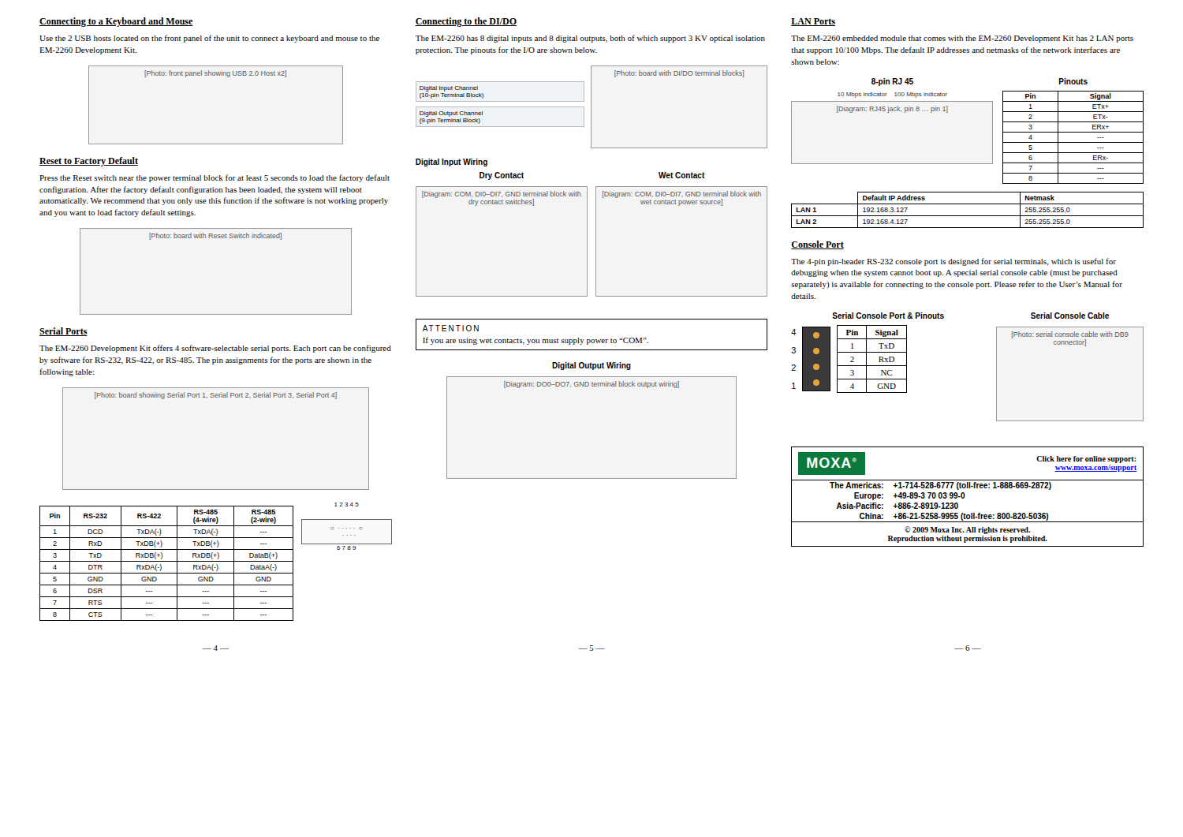Connecting to a Keyboard and Mouse
Use the 2 USB hosts located on the front panel of the unit to connect a keyboard and mouse to the EM-2260 Development Kit.
[Photo: front panel showing USB 2.0 Host x2]
Reset to Factory Default
Press the Reset switch near the power terminal block for at least 5 seconds to load the factory default configuration. After the factory default configuration has been loaded, the system will reboot automatically. We recommend that you only use this function if the software is not working properly and you want to load factory default settings.
[Photo: board with Reset Switch indicated]
Serial Ports
The EM-2260 Development Kit offers 4 software-selectable serial ports. Each port can be configured by software for RS-232, RS-422, or RS-485. The pin assignments for the ports are shown in the following table:
[Photo: board showing Serial Port 1, Serial Port 2, Serial Port 3, Serial Port 4]
| Pin | RS-232 | RS-422 | RS-485 (4-wire) | RS-485 (2-wire) |
| --- | --- | --- | --- | --- |
| 1 | DCD | TxDA(-) | TxDA(-) | --- |
| 2 | RxD | TxDB(+) | TxDB(+) | --- |
| 3 | TxD | RxDB(+) | RxDB(+) | DataB(+) |
| 4 | DTR | RxDA(-) | RxDA(-) | DataA(-) |
| 5 | GND | GND | GND | GND |
| 6 | DSR | --- | --- | --- |
| 7 | RTS | --- | --- | --- |
| 8 | CTS | --- | --- | --- |
1 2 3 4 5
○ · · · · · ○
· · · ·
6 7 8 9
— 4 —
Connecting to the DI/DO
The EM-2260 has 8 digital inputs and 8 digital outputs, both of which support 3 KV optical isolation protection. The pinouts for the I/O are shown below.
Digital Input Channel
(10-pin Terminal Block)
Digital Output Channel
(9-pin Terminal Block)
[Photo: board with DI/DO terminal blocks]
Digital Input Wiring
Dry Contact
[Diagram: COM, DI0–DI7, GND terminal block with dry contact switches]
Wet Contact
[Diagram: COM, DI0–DI7, GND terminal block with wet contact power source]
ATTENTION
If you are using wet contacts, you must supply power to “COM”.
Digital Output Wiring
[Diagram: DO0–DO7, GND terminal block output wiring]
— 5 —
LAN Ports
The EM-2260 embedded module that comes with the EM-2260 Development Kit has 2 LAN ports that support 10/100 Mbps. The default IP addresses and netmasks of the network interfaces are shown below:
8-pin RJ 45
10 Mbps indicator 100 Mbps indicator
[Diagram: RJ45 jack, pin 8 … pin 1]
Pinouts
| Pin | Signal |
| --- | --- |
| 1 | ETx+ |
| 2 | ETx- |
| 3 | ERx+ |
| 4 | --- |
| 5 | --- |
| 6 | ERx- |
| 7 | --- |
| 8 | --- |
| | Default IP Address | Netmask |
| --- | --- | --- |
| LAN 1 | 192.168.3.127 | 255.255.255.0 |
| LAN 2 | 192.168.4.127 | 255.255.255.0 |
Console Port
The 4-pin pin-header RS-232 console port is designed for serial terminals, which is useful for debugging when the system cannot boot up. A special serial console cable (must be purchased separately) is available for connecting to the console port. Please refer to the User’s Manual for details.
Serial Console Port & Pinouts
4321
| Pin | Signal |
| --- | --- |
| 1 | TxD |
| 2 | RxD |
| 3 | NC |
| 4 | GND |
Serial Console Cable
[Photo: serial console cable with DB9 connector]
MOXA®
Click here for online support:
www.moxa.com/support
| The Americas: | +1-714-528-6777 (toll-free: 1-888-669-2872) |
| Europe: | +49-89-3 70 03 99-0 |
| Asia-Pacific: | +886-2-8919-1230 |
| China: | +86-21-5258-9955 (toll-free: 800-820-5036) |
© 2009 Moxa Inc. All rights reserved.
Reproduction without permission is prohibited.
— 6 —